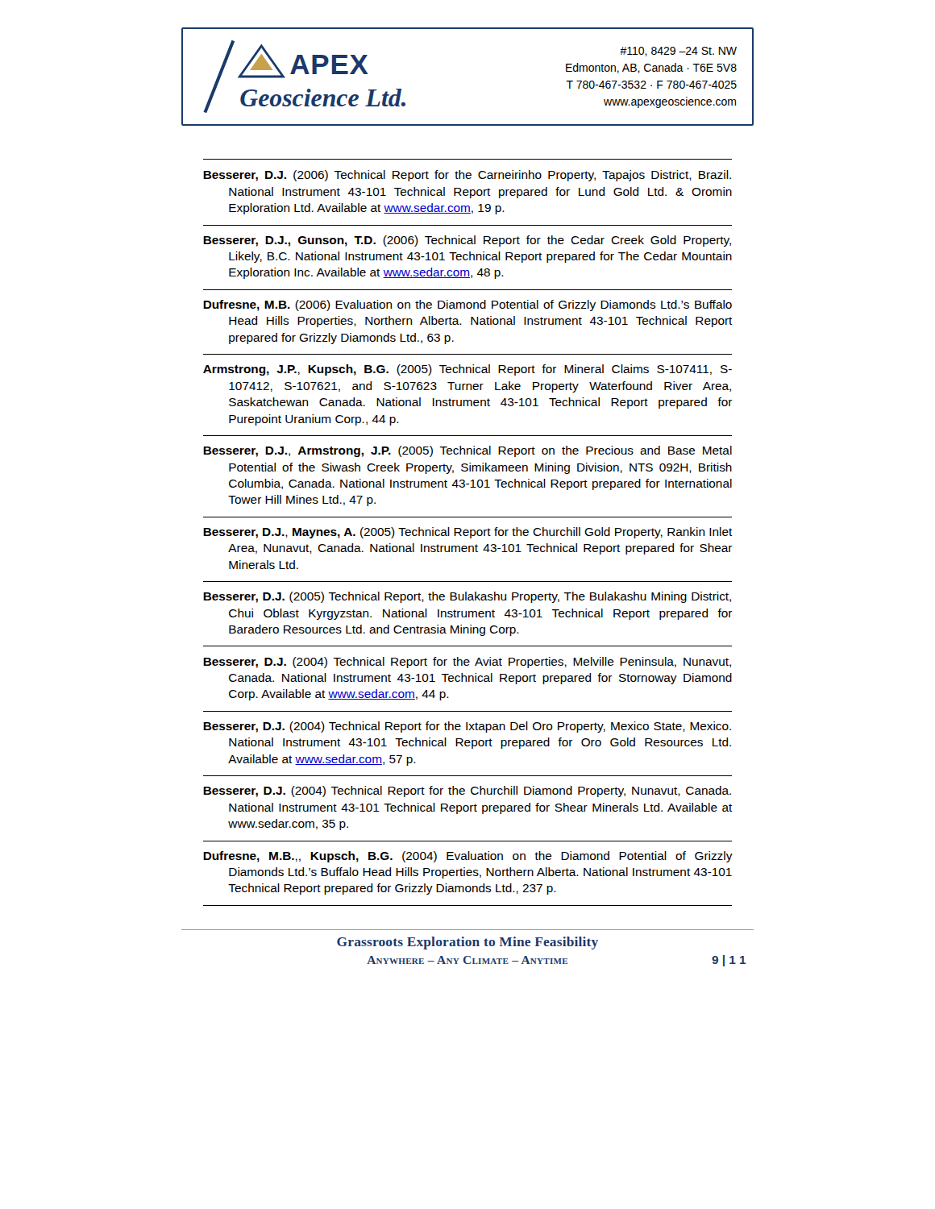APEX Geoscience Ltd.
#110, 8429 –24 St. NW
Edmonton, AB, Canada · T6E 5V8
T 780-467-3532 · F 780-467-4025
www.apexgeoscience.com
Besserer, D.J. (2006) Technical Report for the Carneirinho Property, Tapajos District, Brazil. National Instrument 43-101 Technical Report prepared for Lund Gold Ltd. & Oromin Exploration Ltd. Available at www.sedar.com, 19 p.
Besserer, D.J., Gunson, T.D. (2006) Technical Report for the Cedar Creek Gold Property, Likely, B.C. National Instrument 43-101 Technical Report prepared for The Cedar Mountain Exploration Inc. Available at www.sedar.com, 48 p.
Dufresne, M.B. (2006) Evaluation on the Diamond Potential of Grizzly Diamonds Ltd.’s Buffalo Head Hills Properties, Northern Alberta. National Instrument 43-101 Technical Report prepared for Grizzly Diamonds Ltd., 63 p.
Armstrong, J.P., Kupsch, B.G. (2005) Technical Report for Mineral Claims S-107411, S-107412, S-107621, and S-107623 Turner Lake Property Waterfound River Area, Saskatchewan Canada. National Instrument 43-101 Technical Report prepared for Purepoint Uranium Corp., 44 p.
Besserer, D.J., Armstrong, J.P. (2005) Technical Report on the Precious and Base Metal Potential of the Siwash Creek Property, Simikameen Mining Division, NTS 092H, British Columbia, Canada. National Instrument 43-101 Technical Report prepared for International Tower Hill Mines Ltd., 47 p.
Besserer, D.J., Maynes, A. (2005) Technical Report for the Churchill Gold Property, Rankin Inlet Area, Nunavut, Canada. National Instrument 43-101 Technical Report prepared for Shear Minerals Ltd.
Besserer, D.J. (2005) Technical Report, the Bulakashu Property, The Bulakashu Mining District, Chui Oblast Kyrgyzstan. National Instrument 43-101 Technical Report prepared for Baradero Resources Ltd. and Centrasia Mining Corp.
Besserer, D.J. (2004) Technical Report for the Aviat Properties, Melville Peninsula, Nunavut, Canada. National Instrument 43-101 Technical Report prepared for Stornoway Diamond Corp. Available at www.sedar.com, 44 p.
Besserer, D.J. (2004) Technical Report for the Ixtapan Del Oro Property, Mexico State, Mexico. National Instrument 43-101 Technical Report prepared for Oro Gold Resources Ltd. Available at www.sedar.com, 57 p.
Besserer, D.J. (2004) Technical Report for the Churchill Diamond Property, Nunavut, Canada. National Instrument 43-101 Technical Report prepared for Shear Minerals Ltd. Available at www.sedar.com, 35 p.
Dufresne, M.B.,, Kupsch, B.G. (2004) Evaluation on the Diamond Potential of Grizzly Diamonds Ltd.’s Buffalo Head Hills Properties, Northern Alberta. National Instrument 43-101 Technical Report prepared for Grizzly Diamonds Ltd., 237 p.
Grassroots Exploration to Mine Feasibility
Anywhere – Any Climate – Anytime 9 | 1 1